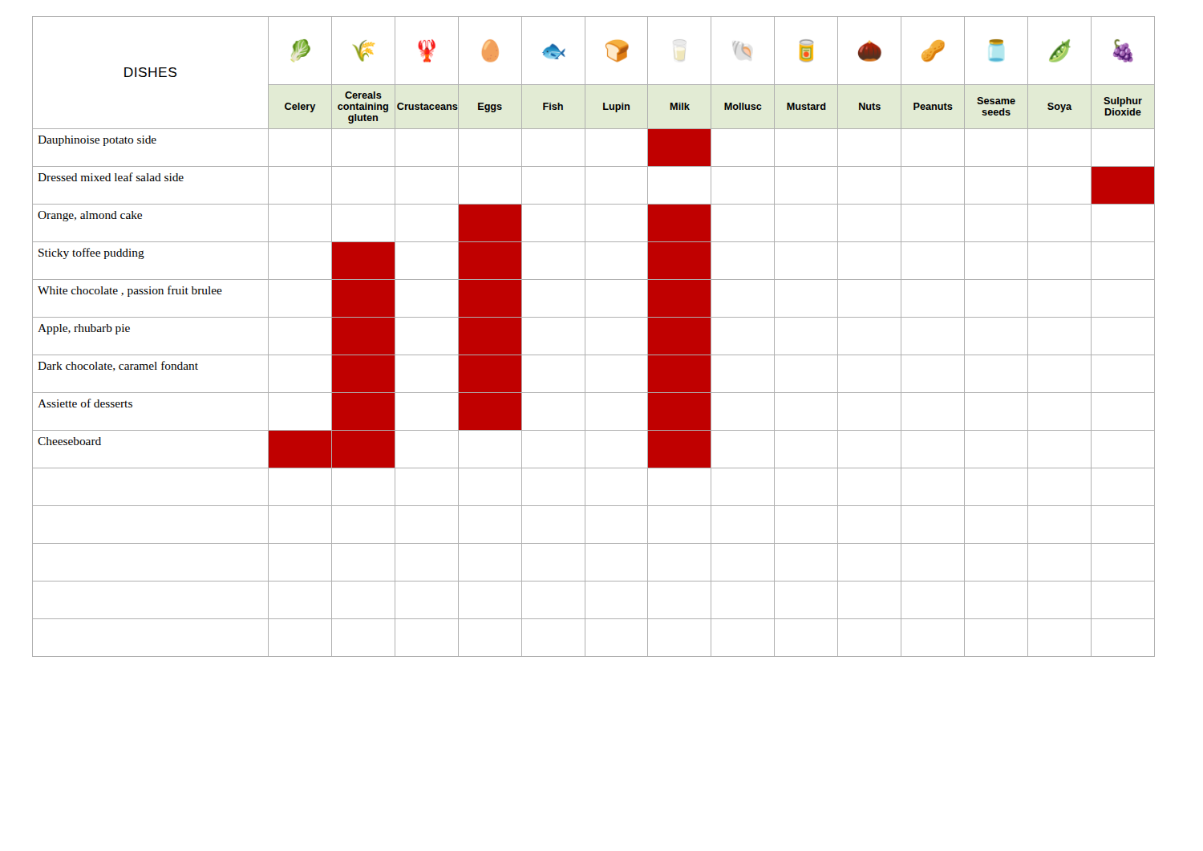| DISHES | 🥬 | 🌾 | 🦞 | 🥚 | 🐟 | 🍞 | 🥛 | 🐚 | 🥫 | 🌰 | 🥜 | 🫙 | 🫛 | 🍇 |
| Celery | Cereals containing gluten | Crustaceans | Eggs | Fish | Lupin | Milk | Mollusc | Mustard | Nuts | Peanuts | Sesame seeds | Soya | Sulphur Dioxide |
| Dauphinoise potato side | | | | | | | | | | | | | | |
| Dressed mixed leaf salad side | | | | | | | | | | | | | | |
| Orange, almond cake | | | | | | | | | | | | | | |
| Sticky toffee pudding | | | | | | | | | | | | | | |
| White chocolate , passion fruit brulee | | | | | | | | | | | | | | |
| Apple, rhubarb pie | | | | | | | | | | | | | | |
| Dark chocolate, caramel fondant | | | | | | | | | | | | | | |
| Assiette of desserts | | | | | | | | | | | | | | |
| Cheeseboard | | | | | | | | | | | | | | |